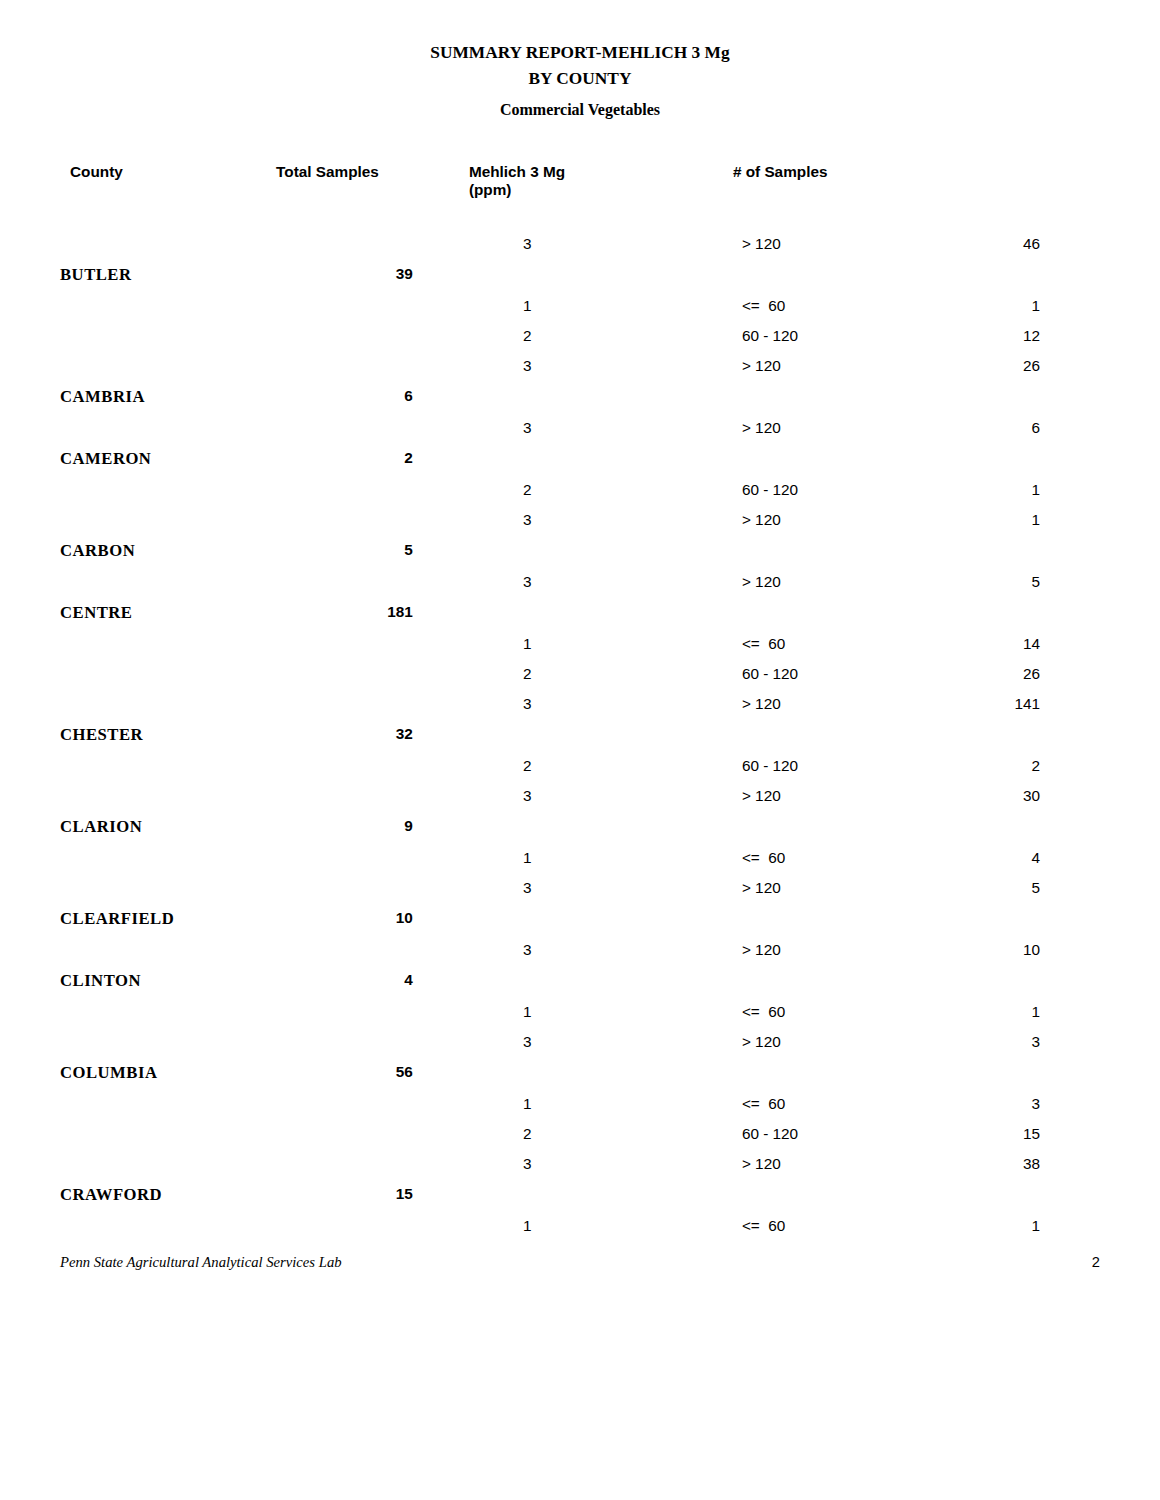SUMMARY REPORT-MEHLICH 3 Mg
BY COUNTY
Commercial Vegetables
| County | Total Samples | Mehlich 3 Mg (ppm) | # of Samples |
| --- | --- | --- | --- |
| | | 3 | > 120 | 46 |
| BUTLER | 39 | | | |
| | | 1 | <= 60 | 1 |
| | | 2 | 60 - 120 | 12 |
| | | 3 | > 120 | 26 |
| CAMBRIA | 6 | | | |
| | | 3 | > 120 | 6 |
| CAMERON | 2 | | | |
| | | 2 | 60 - 120 | 1 |
| | | 3 | > 120 | 1 |
| CARBON | 5 | | | |
| | | 3 | > 120 | 5 |
| CENTRE | 181 | | | |
| | | 1 | <= 60 | 14 |
| | | 2 | 60 - 120 | 26 |
| | | 3 | > 120 | 141 |
| CHESTER | 32 | | | |
| | | 2 | 60 - 120 | 2 |
| | | 3 | > 120 | 30 |
| CLARION | 9 | | | |
| | | 1 | <= 60 | 4 |
| | | 3 | > 120 | 5 |
| CLEARFIELD | 10 | | | |
| | | 3 | > 120 | 10 |
| CLINTON | 4 | | | |
| | | 1 | <= 60 | 1 |
| | | 3 | > 120 | 3 |
| COLUMBIA | 56 | | | |
| | | 1 | <= 60 | 3 |
| | | 2 | 60 - 120 | 15 |
| | | 3 | > 120 | 38 |
| CRAWFORD | 15 | | | |
| | | 1 | <= 60 | 1 |
Penn State Agricultural Analytical Services Lab 2